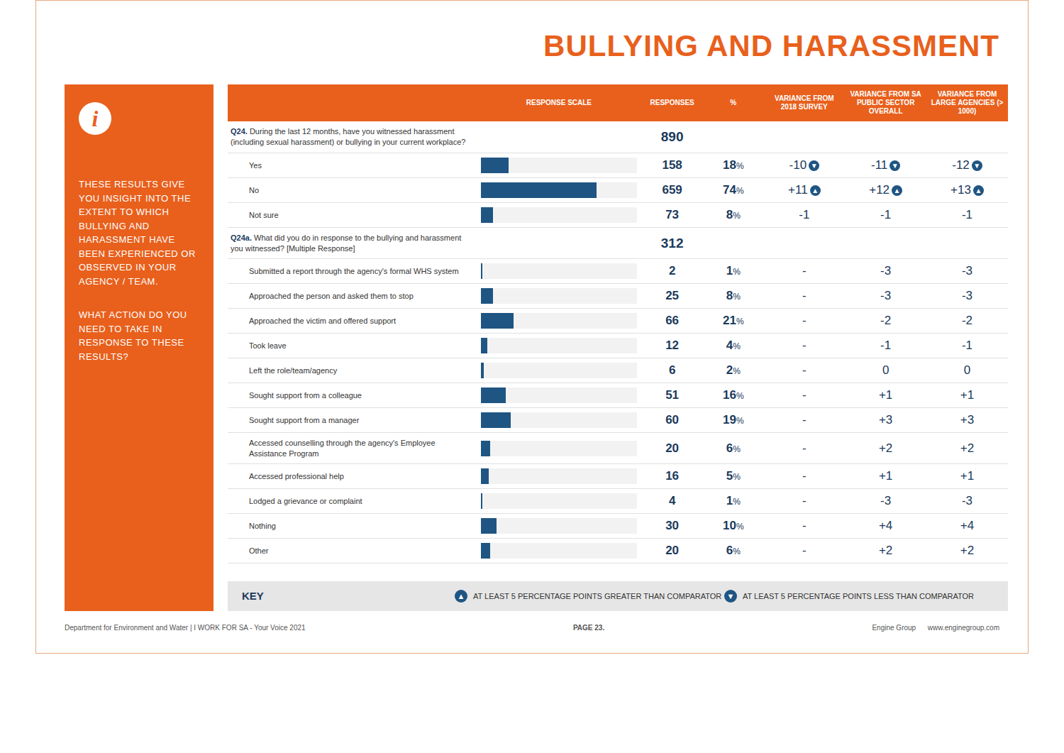BULLYING AND HARASSMENT
i
THESE RESULTS GIVE YOU INSIGHT INTO THE EXTENT TO WHICH BULLYING AND HARASSMENT HAVE BEEN EXPERIENCED OR OBSERVED IN YOUR AGENCY / TEAM.
WHAT ACTION DO YOU NEED TO TAKE IN RESPONSE TO THESE RESULTS?
| | RESPONSE SCALE | RESPONSES | % | VARIANCE FROM 2018 SURVEY | VARIANCE FROM SA PUBLIC SECTOR OVERALL | VARIANCE FROM LARGE AGENCIES (> 1000) |
| --- | --- | --- | --- | --- | --- | --- |
| Q24. During the last 12 months, have you witnessed harassment (including sexual harassment) or bullying in your current workplace? | | 890 | | | | |
| Yes | | 158 | 18 % | -10 ▼ | -11 ▼ | -12 ▼ |
| No | | 659 | 74 % | +11 ▲ | +12 ▲ | +13 ▲ |
| Not sure | | 73 | 8 % | -1 | -1 | -1 |
| Q24a. What did you do in response to the bullying and harassment you witnessed? [Multiple Response] | | 312 | | | | |
| Submitted a report through the agency's formal WHS system | | 2 | 1 % | - | -3 | -3 |
| Approached the person and asked them to stop | | 25 | 8 % | - | -3 | -3 |
| Approached the victim and offered support | | 66 | 21 % | - | -2 | -2 |
| Took leave | | 12 | 4 % | - | -1 | -1 |
| Left the role/team/agency | | 6 | 2 % | - | 0 | 0 |
| Sought support from a colleague | | 51 | 16 % | - | +1 | +1 |
| Sought support from a manager | | 60 | 19 % | - | +3 | +3 |
| Accessed counselling through the agency's Employee Assistance Program | | 20 | 6 % | - | +2 | +2 |
| Accessed professional help | | 16 | 5 % | - | +1 | +1 |
| Lodged a grievance or complaint | | 4 | 1 % | - | -3 | -3 |
| Nothing | | 30 | 10 % | - | +4 | +4 |
| Other | | 20 | 6 % | - | +2 | +2 |
KEY
▲AT LEAST 5 PERCENTAGE POINTS GREATER THAN COMPARATOR
▼AT LEAST 5 PERCENTAGE POINTS LESS THAN COMPARATOR
Department for Environment and Water | I WORK FOR SA - Your Voice 2021
PAGE 23.
Engine Group www.enginegroup.com